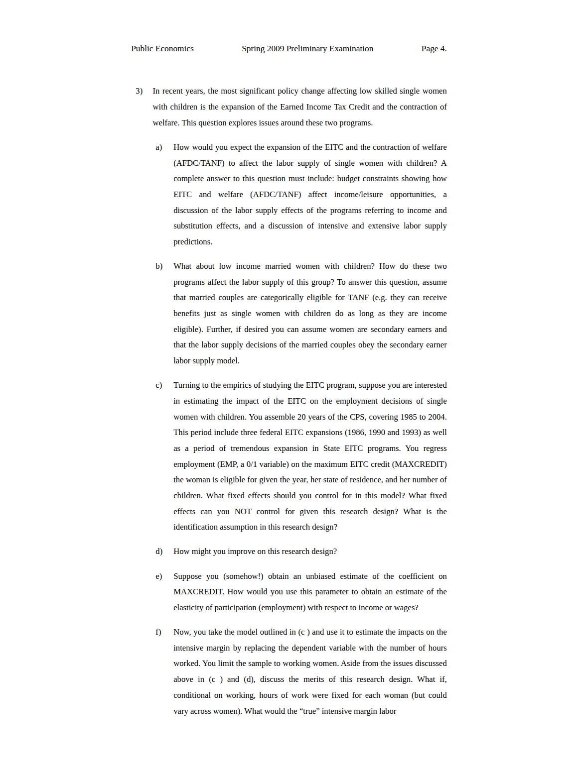Public Economics Spring 2009 Preliminary Examination Page 4.
3)
In recent years, the most significant policy change affecting low skilled single women with children is the expansion of the Earned Income Tax Credit and the contraction of welfare. This question explores issues around these two programs.
a)
How would you expect the expansion of the EITC and the contraction of welfare (AFDC/TANF) to affect the labor supply of single women with children? A complete answer to this question must include: budget constraints showing how EITC and welfare (AFDC/TANF) affect income/leisure opportunities, a discussion of the labor supply effects of the programs referring to income and substitution effects, and a discussion of intensive and extensive labor supply predictions.
b)
What about low income married women with children? How do these two programs affect the labor supply of this group? To answer this question, assume that married couples are categorically eligible for TANF (e.g. they can receive benefits just as single women with children do as long as they are income eligible). Further, if desired you can assume women are secondary earners and that the labor supply decisions of the married couples obey the secondary earner labor supply model.
c)
Turning to the empirics of studying the EITC program, suppose you are interested in estimating the impact of the EITC on the employment decisions of single women with children. You assemble 20 years of the CPS, covering 1985 to 2004. This period include three federal EITC expansions (1986, 1990 and 1993) as well as a period of tremendous expansion in State EITC programs. You regress employment (EMP, a 0/1 variable) on the maximum EITC credit (MAXCREDIT) the woman is eligible for given the year, her state of residence, and her number of children. What fixed effects should you control for in this model? What fixed effects can you NOT control for given this research design? What is the identification assumption in this research design?
d)
How might you improve on this research design?
e)
Suppose you (somehow!) obtain an unbiased estimate of the coefficient on MAXCREDIT. How would you use this parameter to obtain an estimate of the elasticity of participation (employment) with respect to income or wages?
f)
Now, you take the model outlined in (c ) and use it to estimate the impacts on the intensive margin by replacing the dependent variable with the number of hours worked. You limit the sample to working women. Aside from the issues discussed above in (c ) and (d), discuss the merits of this research design. What if, conditional on working, hours of work were fixed for each woman (but could vary across women). What would the “true” intensive margin labor